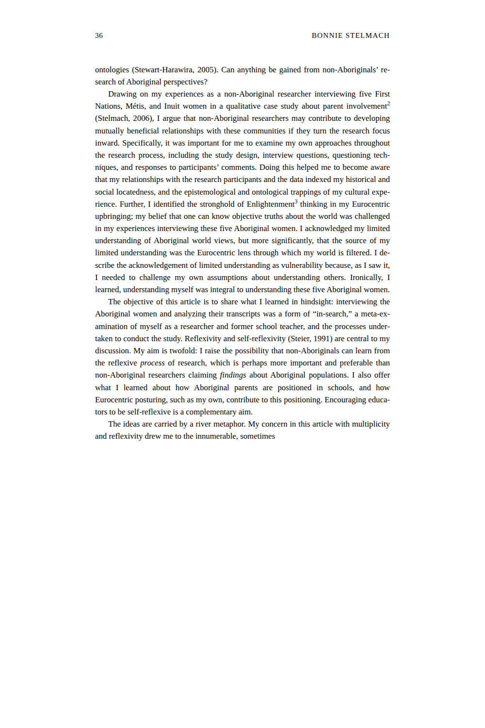36 Bonnie Stelmach
ontologies (Stewart-Harawira, 2005). Can anything be gained from non-Aboriginals’ research of Aboriginal perspectives?
Drawing on my experiences as a non-Aboriginal researcher interviewing five First Nations, Métis, and Inuit women in a qualitative case study about parent involvement2 (Stelmach, 2006), I argue that non-Aboriginal researchers may contribute to developing mutually beneficial relationships with these communities if they turn the research focus inward. Specifically, it was important for me to examine my own approaches throughout the research process, including the study design, interview questions, questioning techniques, and responses to participants’ comments. Doing this helped me to become aware that my relationships with the research participants and the data indexed my historical and social locatedness, and the epistemological and ontological trappings of my cultural experience. Further, I identified the stronghold of Enlightenment3 thinking in my Eurocentric upbringing; my belief that one can know objective truths about the world was challenged in my experiences interviewing these five Aboriginal women. I acknowledged my limited understanding of Aboriginal world views, but more significantly, that the source of my limited understanding was the Eurocentric lens through which my world is filtered. I describe the acknowledgement of limited understanding as vulnerability because, as I saw it, I needed to challenge my own assumptions about understanding others. Ironically, I learned, understanding myself was integral to understanding these five Aboriginal women.
The objective of this article is to share what I learned in hindsight: interviewing the Aboriginal women and analyzing their transcripts was a form of “in-search,” a meta-examination of myself as a researcher and former school teacher, and the processes undertaken to conduct the study. Reflexivity and self-reflexivity (Steier, 1991) are central to my discussion. My aim is twofold: I raise the possibility that non-Aboriginals can learn from the reflexive process of research, which is perhaps more important and preferable than non-Aboriginal researchers claiming findings about Aboriginal populations. I also offer what I learned about how Aboriginal parents are positioned in schools, and how Eurocentric posturing, such as my own, contribute to this positioning. Encouraging educators to be self-reflexive is a complementary aim.
The ideas are carried by a river metaphor. My concern in this article with multiplicity and reflexivity drew me to the innumerable, sometimes